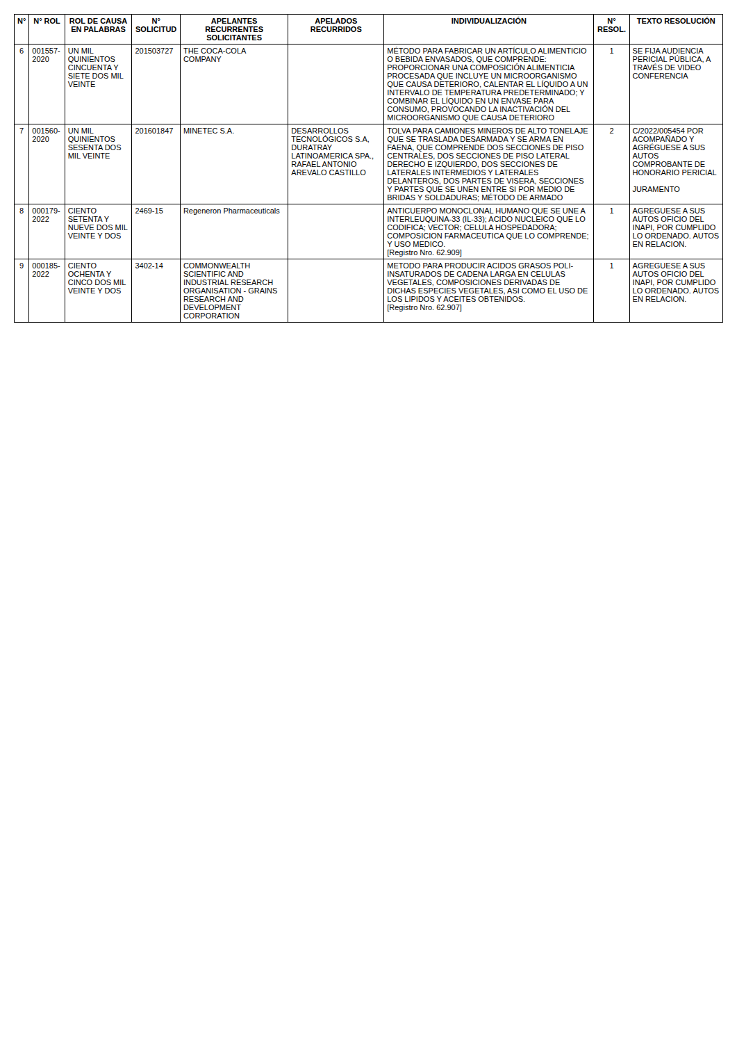| N° | N° ROL | ROL DE CAUSA EN PALABRAS | N° SOLICITUD | APELANTES RECURRENTES SOLICITANTES | APELADOS RECURRIDOS | INDIVIDUALIZACIÓN | N° RESOL. | TEXTO RESOLUCIÓN |
| --- | --- | --- | --- | --- | --- | --- | --- | --- |
| 6 | 001557-2020 | UN MIL QUINIENTOS CINCUENTA Y SIETE DOS MIL VEINTE | 201503727 | THE COCA-COLA COMPANY | | MÉTODO PARA FABRICAR UN ARTÍCULO ALIMENTICIO O BEBIDA ENVASADOS, QUE COMPRENDE: PROPORCIONAR UNA COMPOSICIÓN ALIMENTICIA PROCESADA QUE INCLUYE UN MICROORGANISMO QUE CAUSA DETERIORO, CALENTAR EL LÍQUIDO A UN INTERVALO DE TEMPERATURA PREDETERMINADO; Y COMBINAR EL LÍQUIDO EN UN ENVASE PARA CONSUMO, PROVOCANDO LA INACTIVACIÓN DEL MICROORGANISMO QUE CAUSA DETERIORO | 1 | SE FIJA AUDIENCIA PERICIAL PÚBLICA, A TRAVÉS DE VIDEO CONFERENCIA |
| 7 | 001560-2020 | UN MIL QUINIENTOS SESENTA DOS MIL VEINTE | 201601847 | MINETEC S.A. | DESARROLLOS TECNOLÓGICOS S.A, DURATRAY LATINOAMERICA SPA., RAFAEL ANTONIO AREVALO CASTILLO | TOLVA PARA CAMIONES MINEROS DE ALTO TONELAJE QUE SE TRASLADA DESARMADA Y SE ARMA EN FAENA, QUE COMPRENDE DOS SECCIONES DE PISO CENTRALES, DOS SECCIONES DE PISO LATERAL DERECHO E IZQUIERDO, DOS SECCIONES DE LATERALES INTERMEDIOS Y LATERALES DELANTEROS, DOS PARTES DE VISERA, SECCIONES Y PARTES QUE SE UNEN ENTRE SI POR MEDIO DE BRIDAS Y SOLDADURAS; MÉTODO DE ARMADO | 2 | C/2022/005454 POR ACOMPAÑADO Y AGRÉGUESE A SUS AUTOS COMPROBANTE DE HONORARIO PERICIAL JURAMENTO |
| 8 | 000179-2022 | CIENTO SETENTA Y NUEVE DOS MIL VEINTE Y DOS | 2469-15 | Regeneron Pharmaceuticals | | ANTICUERPO MONOCLONAL HUMANO QUE SE UNE A INTERLEUQUINA-33 (IL-33); ACIDO NUCLEICO QUE LO CODIFICA; VECTOR; CELULA HOSPEDADORA; COMPOSICION FARMACEUTICA QUE LO COMPRENDE; Y USO MEDICO. [Registro Nro. 62.909] | 1 | AGREGUESE A SUS AUTOS OFICIO DEL INAPI, POR CUMPLIDO LO ORDENADO. AUTOS EN RELACION. |
| 9 | 000185-2022 | CIENTO OCHENTA Y CINCO DOS MIL VEINTE Y DOS | 3402-14 | COMMONWEALTH SCIENTIFIC AND INDUSTRIAL RESEARCH ORGANISATION - GRAINS RESEARCH AND DEVELOPMENT CORPORATION | | METODO PARA PRODUCIR ACIDOS GRASOS POLI-INSATURADOS DE CADENA LARGA EN CELULAS VEGETALES, COMPOSICIONES DERIVADAS DE DICHAS ESPECIES VEGETALES, ASI COMO EL USO DE LOS LIPIDOS Y ACEITES OBTENIDOS. [Registro Nro. 62.907] | 1 | AGREGUESE A SUS AUTOS OFICIO DEL INAPI, POR CUMPLIDO LO ORDENADO. AUTOS EN RELACION. |